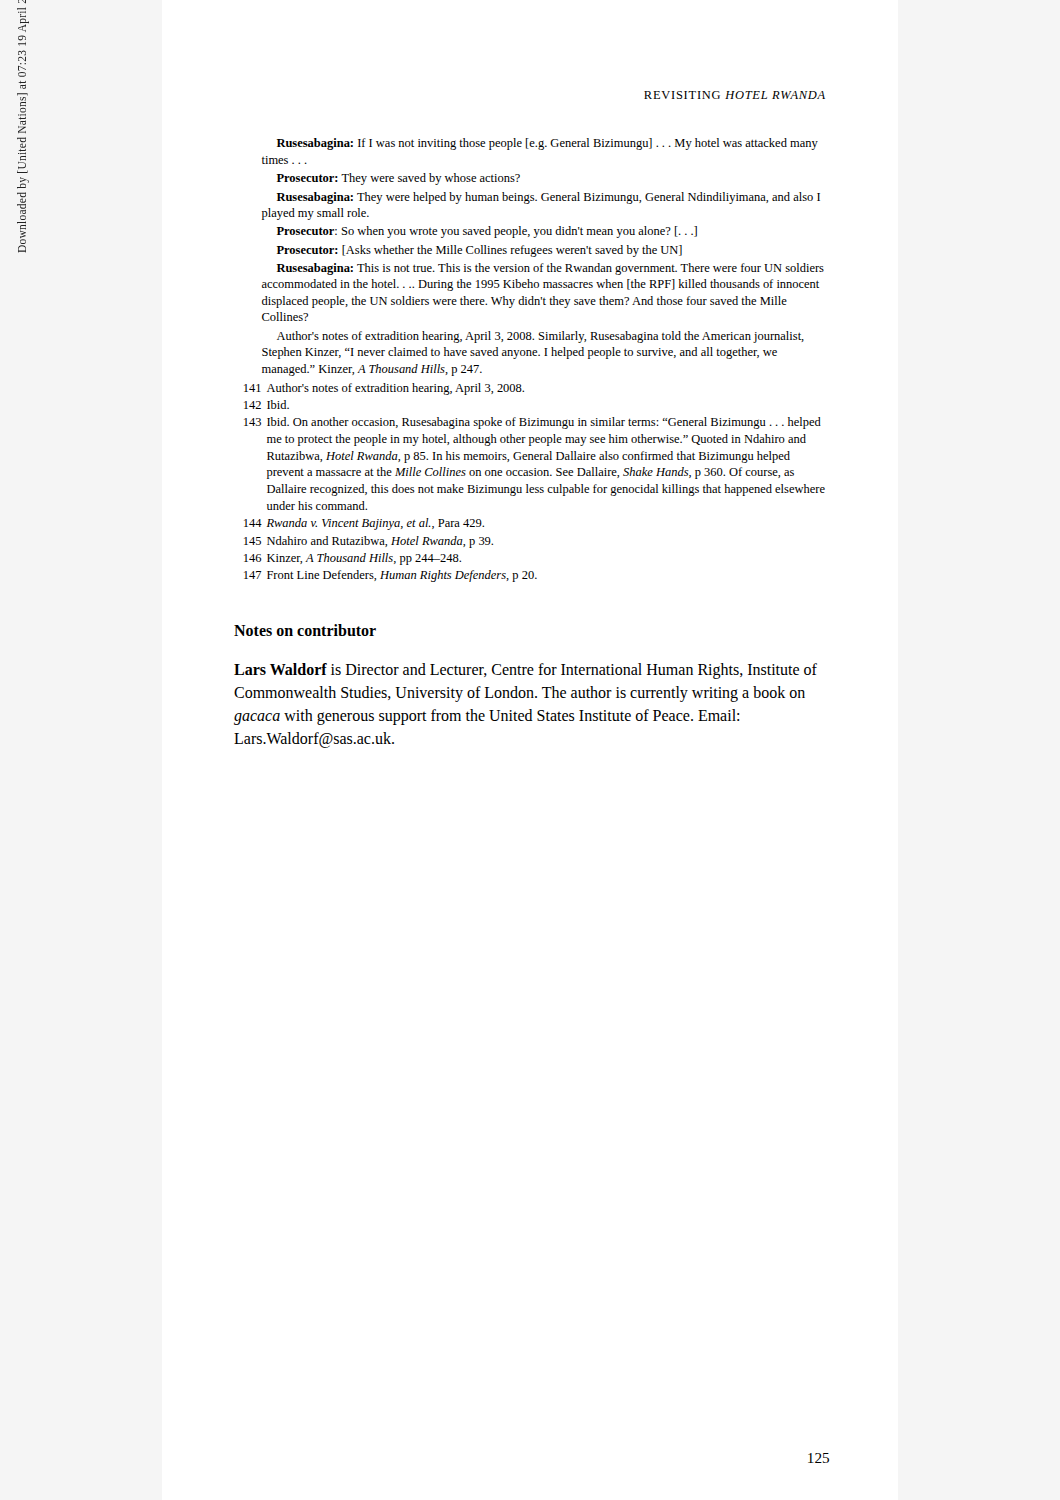Downloaded by [United Nations] at 07:23 19 April 2013
REVISITING HOTEL RWANDA
Rusesabagina: If I was not inviting those people [e.g. General Bizimungu] . . . My hotel was attacked many times . . .
Prosecutor: They were saved by whose actions?
Rusesabagina: They were helped by human beings. General Bizimungu, General Ndindiliyimana, and also I played my small role.
Prosecutor: So when you wrote you saved people, you didn't mean you alone? [. . .]
Prosecutor: [Asks whether the Mille Collines refugees weren't saved by the UN]
Rusesabagina: This is not true. This is the version of the Rwandan government. There were four UN soldiers accommodated in the hotel. . .. During the 1995 Kibeho massacres when [the RPF] killed thousands of innocent displaced people, the UN soldiers were there. Why didn't they save them? And those four saved the Mille Collines?
Author's notes of extradition hearing, April 3, 2008. Similarly, Rusesabagina told the American journalist, Stephen Kinzer, “I never claimed to have saved anyone. I helped people to survive, and all together, we managed.” Kinzer, A Thousand Hills, p 247.
141 Author's notes of extradition hearing, April 3, 2008.
142 Ibid.
143 Ibid. On another occasion, Rusesabagina spoke of Bizimungu in similar terms: “General Bizimungu . . . helped me to protect the people in my hotel, although other people may see him otherwise.” Quoted in Ndahiro and Rutazibwa, Hotel Rwanda, p 85. In his memoirs, General Dallaire also confirmed that Bizimungu helped prevent a massacre at the Mille Collines on one occasion. See Dallaire, Shake Hands, p 360. Of course, as Dallaire recognized, this does not make Bizimungu less culpable for genocidal killings that happened elsewhere under his command.
144 Rwanda v. Vincent Bajinya, et al., Para 429.
145 Ndahiro and Rutazibwa, Hotel Rwanda, p 39.
146 Kinzer, A Thousand Hills, pp 244–248.
147 Front Line Defenders, Human Rights Defenders, p 20.
Notes on contributor
Lars Waldorf is Director and Lecturer, Centre for International Human Rights, Institute of Commonwealth Studies, University of London. The author is currently writing a book on gacaca with generous support from the United States Institute of Peace. Email: Lars.Waldorf@sas.ac.uk.
125